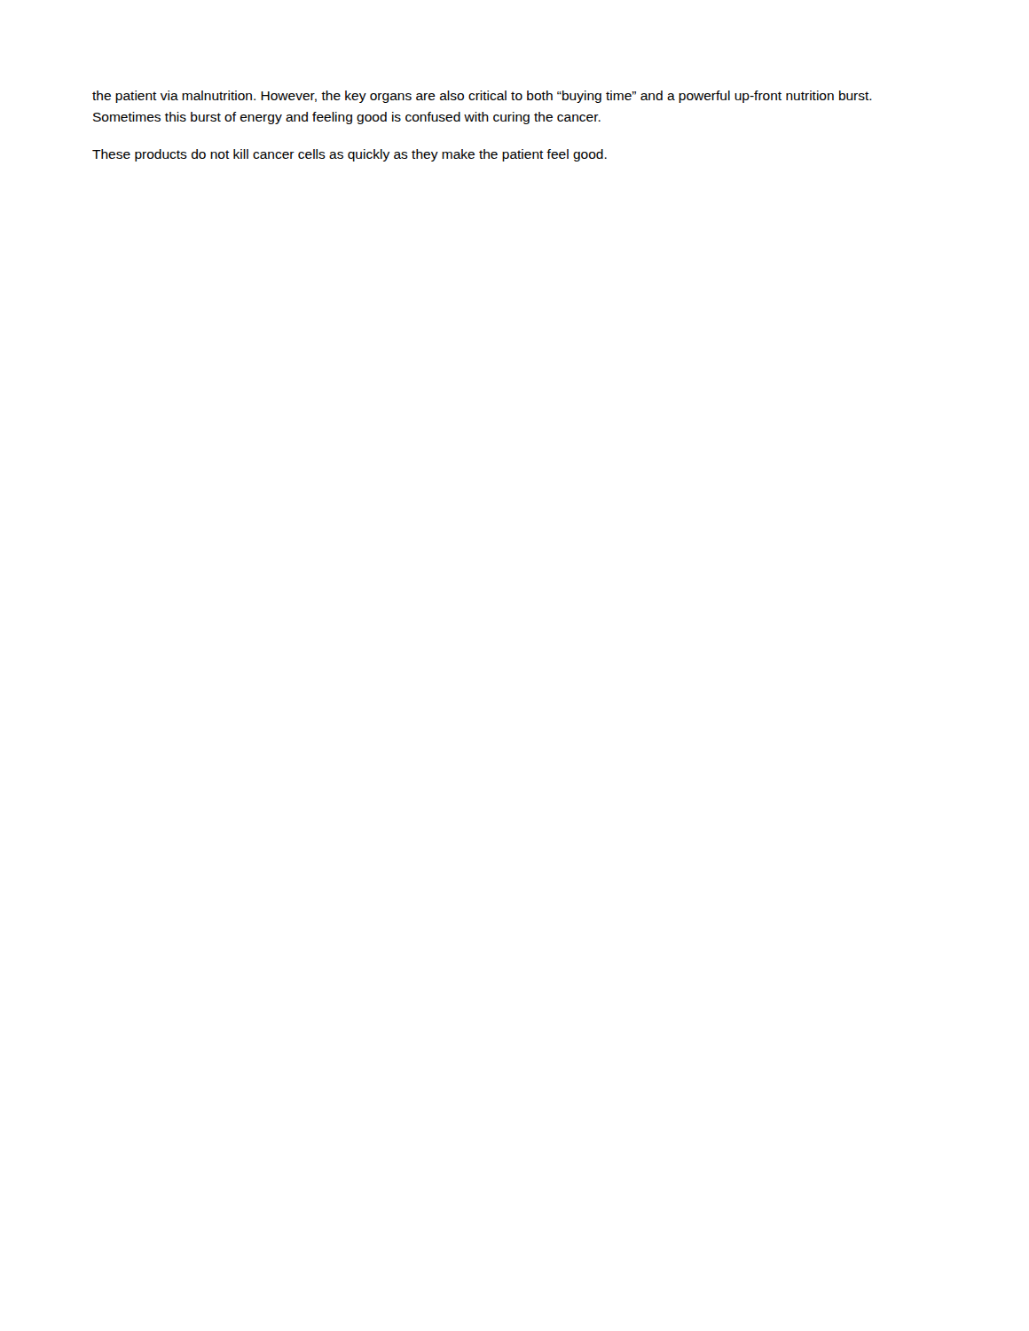the patient via malnutrition. However, the key organs are also critical to both “buying time” and a powerful up-front nutrition burst. Sometimes this burst of energy and feeling good is confused with curing the cancer.
These products do not kill cancer cells as quickly as they make the patient feel good.